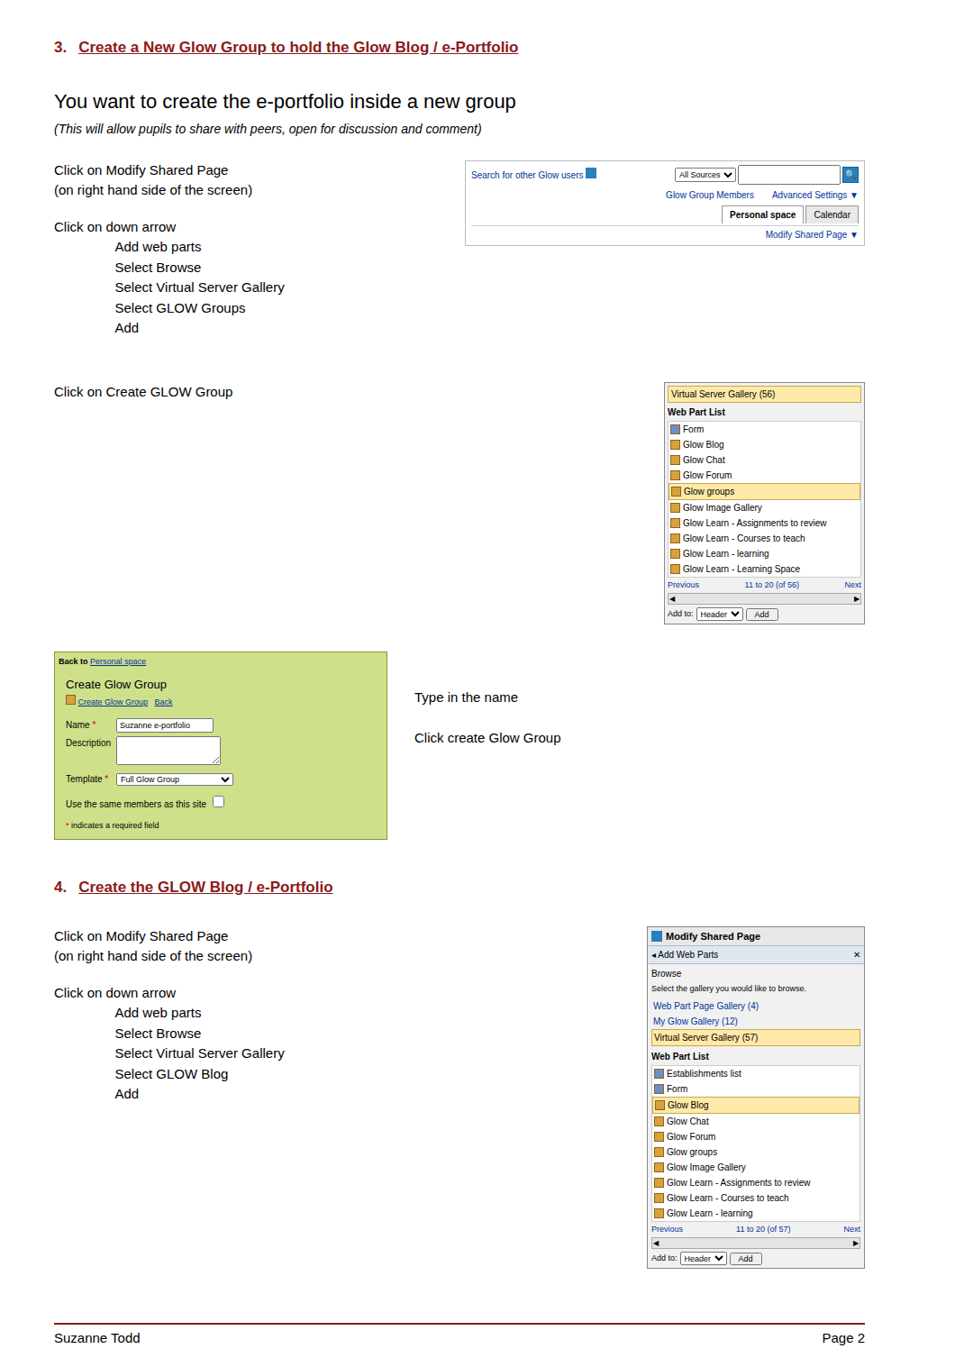3. Create a New Glow Group to hold the Glow Blog / e-Portfolio
You want to create the e-portfolio inside a new group
(This will allow pupils to share with peers, open for discussion and comment)
Click on Modify Shared Page
(on right hand side of the screen)
Click on down arrow
Add web parts
Select Browse
Select Virtual Server Gallery
Select GLOW Groups
Add
Search for other Glow users All Sources 🔍
Glow Group Members Advanced Settings ▼
Personal space Calendar
Modify Shared Page ▼
Click on Create GLOW Group
Virtual Server Gallery (56)
Web Part List
Form
Glow Blog
Glow Chat
Glow Forum
Glow groups
Glow Image Gallery
Glow Learn - Assignments to review
Glow Learn - Courses to teach
Glow Learn - learning
Glow Learn - Learning Space
Previous 11 to 20 (of 56) Next
◀▶
Add to: Header Add
Back to Personal space
Create Glow Group
Create Glow Group Back
| Name * | |
| Description | |
| Template * | Full Glow Group |
| Use the same members as this site |
* indicates a required field
Type in the name
Click create Glow Group
4. Create the GLOW Blog / e-Portfolio
Click on Modify Shared Page
(on right hand side of the screen)
Click on down arrow
Add web parts
Select Browse
Select Virtual Server Gallery
Select GLOW Blog
Add
Modify Shared Page
◂ Add Web Parts✕
Browse
Select the gallery you would like to browse.
Web Part Page Gallery (4)
My Glow Gallery (12)
Virtual Server Gallery (57)
Web Part List
Establishments list
Form
Glow Blog
Glow Chat
Glow Forum
Glow groups
Glow Image Gallery
Glow Learn - Assignments to review
Glow Learn - Courses to teach
Glow Learn - learning
Previous 11 to 20 (of 57) Next
◀▶
Add to: Header Add
Suzanne Todd Page 2